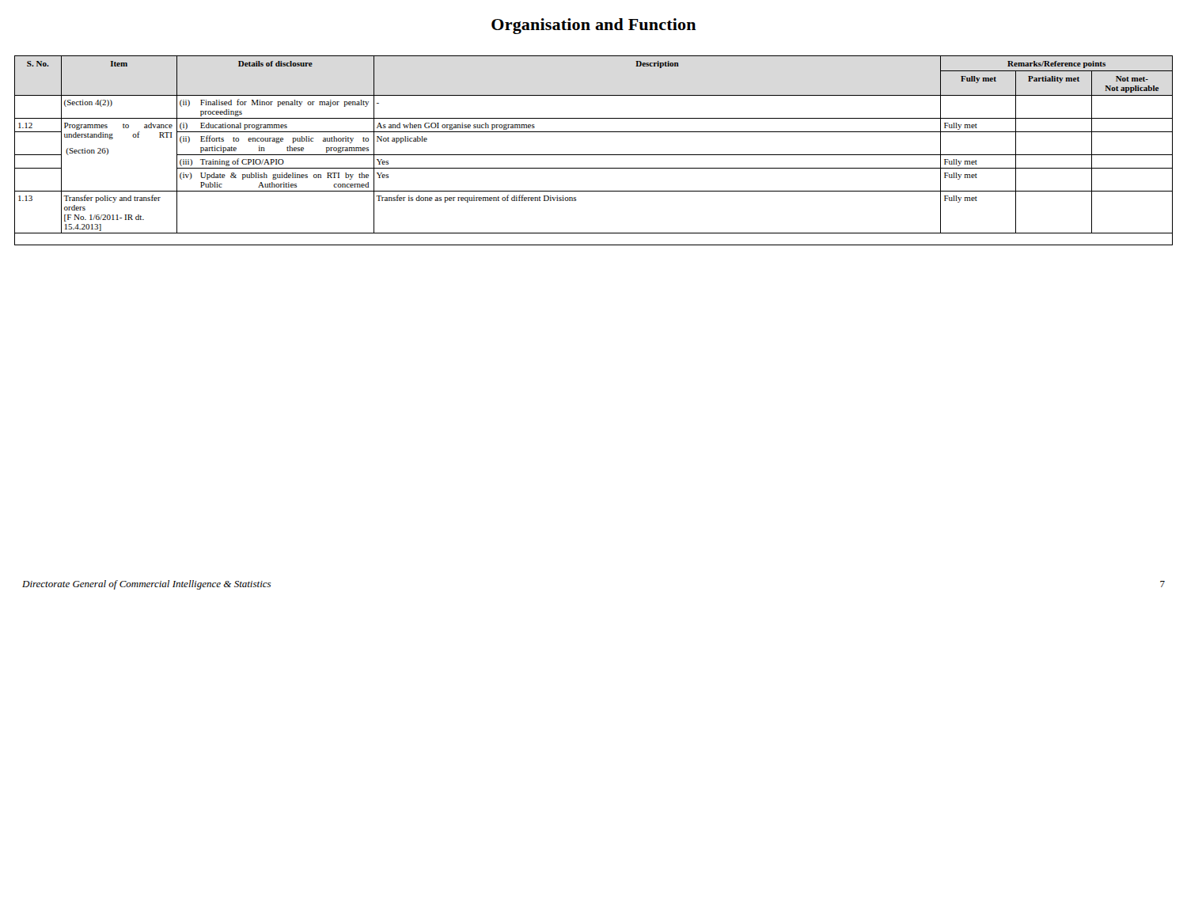Organisation and Function
| S. No. | Item | Details of disclosure | Description | Remarks/Reference points |
| --- | --- | --- | --- | --- |
| Fully met | Partiality met | Not met- Not applicable |
| | (Section 4(2)) | (ii) Finalised for Minor penalty or major penalty proceedings | - | | | |
| 1.12 | Programmes to advance understanding of RTI (Section 26) | (i) Educational programmes | As and when GOI organise such programmes | Fully met | | |
| | (ii) Efforts to encourage public authority to participate in these programmes | Not applicable | | | |
| | (iii) Training of CPIO/APIO | Yes | Fully met | | |
| | (iv) Update & publish guidelines on RTI by the Public Authorities concerned | Yes | Fully met | | |
| 1.13 | Transfer policy and transfer orders [F No. 1/6/2011- IR dt. 15.4.2013] | | Transfer is done as per requirement of different Divisions | Fully met | | |
Directorate General of Commercial Intelligence & Statistics
7